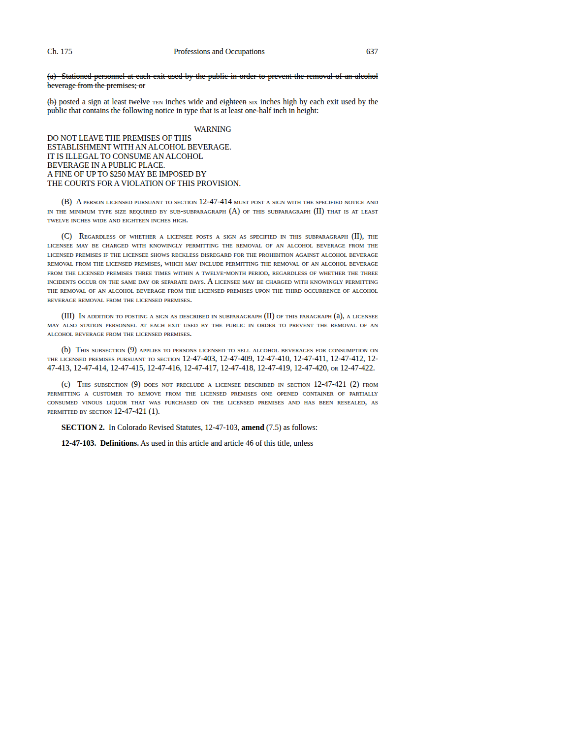Ch. 175 Professions and Occupations 637
(a) Stationed personnel at each exit used by the public in order to prevent the removal of an alcohol beverage from the premises; or
(b) posted a sign at least twelve ten inches wide and eighteen six inches high by each exit used by the public that contains the following notice in type that is at least one-half inch in height:
WARNING
DO NOT LEAVE THE PREMISES OF THIS
ESTABLISHMENT WITH AN ALCOHOL BEVERAGE.
IT IS ILLEGAL TO CONSUME AN ALCOHOL
BEVERAGE IN A PUBLIC PLACE.
A FINE OF UP TO $250 MAY BE IMPOSED BY
THE COURTS FOR A VIOLATION OF THIS PROVISION.
(B) A person licensed pursuant to section 12-47-414 must post a sign with the specified notice and in the minimum type size required by sub-subparagraph (A) of this subparagraph (II) that is at least twelve inches wide and eighteen inches high.
(C) Regardless of whether a licensee posts a sign as specified in this subparagraph (II), the licensee may be charged with knowingly permitting the removal of an alcohol beverage from the licensed premises if the licensee shows reckless disregard for the prohibition against alcohol beverage removal from the licensed premises, which may include permitting the removal of an alcohol beverage from the licensed premises three times within a twelve-month period, regardless of whether the three incidents occur on the same day or separate days. A licensee may be charged with knowingly permitting the removal of an alcohol beverage from the licensed premises upon the third occurrence of alcohol beverage removal from the licensed premises.
(III) In addition to posting a sign as described in subparagraph (II) of this paragraph (a), a licensee may also station personnel at each exit used by the public in order to prevent the removal of an alcohol beverage from the licensed premises.
(b) This subsection (9) applies to persons licensed to sell alcohol beverages for consumption on the licensed premises pursuant to section 12-47-403, 12-47-409, 12-47-410, 12-47-411, 12-47-412, 12-47-413, 12-47-414, 12-47-415, 12-47-416, 12-47-417, 12-47-418, 12-47-419, 12-47-420, or 12-47-422.
(c) This subsection (9) does not preclude a licensee described in section 12-47-421 (2) from permitting a customer to remove from the licensed premises one opened container of partially consumed vinous liquor that was purchased on the licensed premises and has been resealed, as permitted by section 12-47-421 (1).
SECTION 2. In Colorado Revised Statutes, 12-47-103, amend (7.5) as follows:
12-47-103. Definitions. As used in this article and article 46 of this title, unless